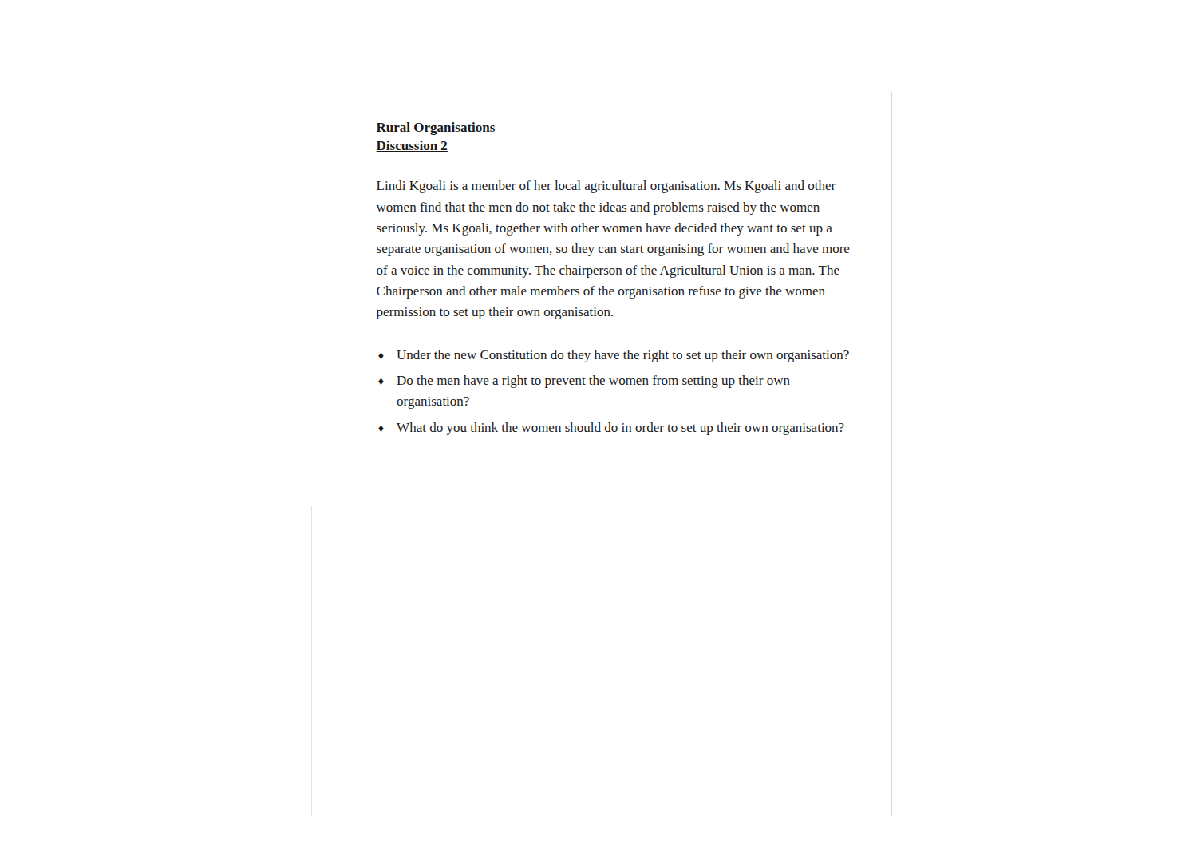Rural Organisations
Discussion 2
Lindi Kgoali is a member of her local agricultural organisation. Ms Kgoali and other women find that the men do not take the ideas and problems raised by the women seriously. Ms Kgoali, together with other women have decided they want to set up a separate organisation of women, so they can start organising for women and have more of a voice in the community. The chairperson of the Agricultural Union is a man. The Chairperson and other male members of the organisation refuse to give the women permission to set up their own organisation.
Under the new Constitution do they have the right to set up their own organisation?
Do the men have a right to prevent the women from setting up their own organisation?
What do you think the women should do in order to set up their own organisation?